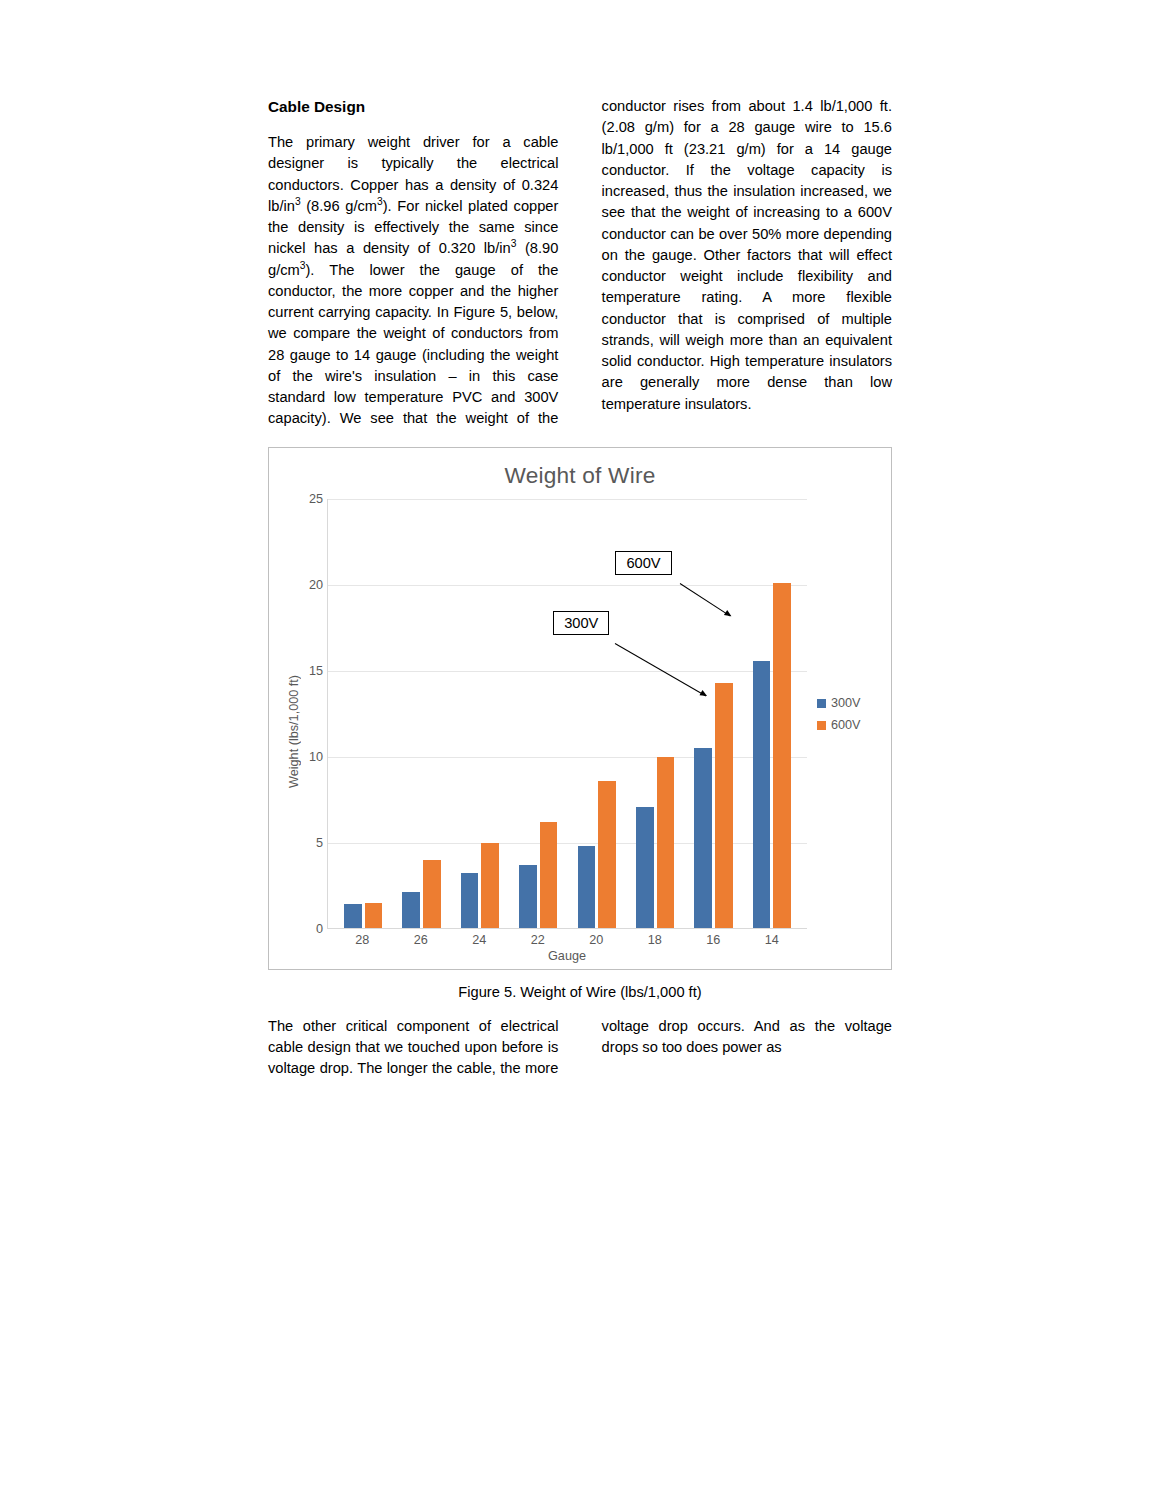Cable Design
The primary weight driver for a cable designer is typically the electrical conductors. Copper has a density of 0.324 lb/in3 (8.96 g/cm3). For nickel plated copper the density is effectively the same since nickel has a density of 0.320 lb/in3 (8.90 g/cm3). The lower the gauge of the conductor, the more copper and the higher current carrying capacity. In Figure 5, below, we compare the weight of conductors from 28 gauge to 14 gauge (including the weight of the wire's insulation – in this case standard low temperature PVC and 300V capacity). We see that the weight of the conductor rises from about 1.4 lb/1,000 ft. (2.08 g/m) for a 28 gauge wire to 15.6 lb/1,000 ft (23.21 g/m) for a 14 gauge conductor. If the voltage capacity is increased, thus the insulation increased, we see that the weight of increasing to a 600V conductor can be over 50% more depending on the gauge. Other factors that will effect conductor weight include flexibility and temperature rating. A more flexible conductor that is comprised of multiple strands, will weigh more than an equivalent solid conductor. High temperature insulators are generally more dense than low temperature insulators.
Weight of Wire
Weight (lbs/1,000 ft)
25 20 15 10 5 0
600V
300V
300V
600V
28 26 24 22 20 18 16 14
Gauge
300V
Figure 5. Weight of Wire (lbs/1,000 ft)
The other critical component of electrical cable design that we touched upon before is voltage drop. The longer the cable, the more voltage drop occurs. And as the voltage drops so too does power as